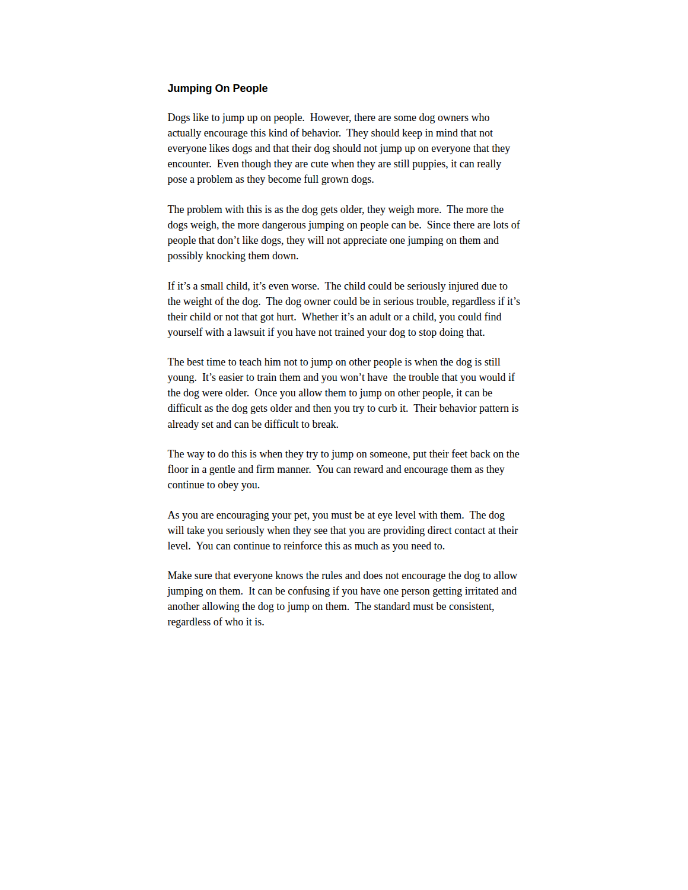Jumping On People
Dogs like to jump up on people. However, there are some dog owners who actually encourage this kind of behavior. They should keep in mind that not everyone likes dogs and that their dog should not jump up on everyone that they encounter. Even though they are cute when they are still puppies, it can really pose a problem as they become full grown dogs.
The problem with this is as the dog gets older, they weigh more. The more the dogs weigh, the more dangerous jumping on people can be. Since there are lots of people that don’t like dogs, they will not appreciate one jumping on them and possibly knocking them down.
If it’s a small child, it’s even worse. The child could be seriously injured due to the weight of the dog. The dog owner could be in serious trouble, regardless if it’s their child or not that got hurt. Whether it’s an adult or a child, you could find yourself with a lawsuit if you have not trained your dog to stop doing that.
The best time to teach him not to jump on other people is when the dog is still young. It’s easier to train them and you won’t have the trouble that you would if the dog were older. Once you allow them to jump on other people, it can be difficult as the dog gets older and then you try to curb it. Their behavior pattern is already set and can be difficult to break.
The way to do this is when they try to jump on someone, put their feet back on the floor in a gentle and firm manner. You can reward and encourage them as they continue to obey you.
As you are encouraging your pet, you must be at eye level with them. The dog will take you seriously when they see that you are providing direct contact at their level. You can continue to reinforce this as much as you need to.
Make sure that everyone knows the rules and does not encourage the dog to allow jumping on them. It can be confusing if you have one person getting irritated and another allowing the dog to jump on them. The standard must be consistent, regardless of who it is.